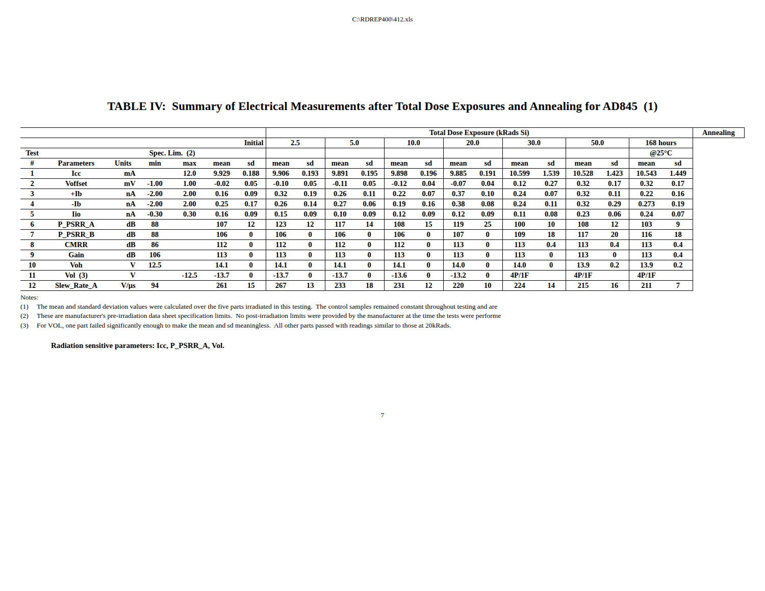C:\RDREP400\412.xls
TABLE IV: Summary of Electrical Measurements after Total Dose Exposures and Annealing for AD845 (1)
| | | | | | | | Total Dose Exposure (kRads Si) | Annealing |
| | | | | | Initial | 2.5 | 5.0 | 10.0 | 20.0 | 30.0 | 50.0 | 168 hours |
| Test | | | Spec. Lim. (2) | | | | | | | | | | | | | | | @25°C |
| # | Parameters | Units | min | max | mean | sd | mean | sd | mean | sd | mean | sd | mean | sd | mean | sd | mean | sd | mean | sd |
| 1 | Icc | mA | | 12.0 | 9.929 | 0.188 | 9.906 | 0.193 | 9.891 | 0.195 | 9.898 | 0.196 | 9.885 | 0.191 | 10.599 | 1.539 | 10.528 | 1.423 | 10.543 | 1.449 |
| 2 | Voffset | mV | -1.00 | 1.00 | -0.02 | 0.05 | -0.10 | 0.05 | -0.11 | 0.05 | -0.12 | 0.04 | -0.07 | 0.04 | 0.12 | 0.27 | 0.32 | 0.17 | 0.32 | 0.17 |
| 3 | +Ib | nA | -2.00 | 2.00 | 0.16 | 0.09 | 0.32 | 0.19 | 0.26 | 0.11 | 0.22 | 0.07 | 0.37 | 0.10 | 0.24 | 0.07 | 0.32 | 0.11 | 0.22 | 0.16 |
| 4 | -Ib | nA | -2.00 | 2.00 | 0.25 | 0.17 | 0.26 | 0.14 | 0.27 | 0.06 | 0.19 | 0.16 | 0.38 | 0.08 | 0.24 | 0.11 | 0.32 | 0.29 | 0.273 | 0.19 |
| 5 | Iio | nA | -0.30 | 0.30 | 0.16 | 0.09 | 0.15 | 0.09 | 0.10 | 0.09 | 0.12 | 0.09 | 0.12 | 0.09 | 0.11 | 0.08 | 0.23 | 0.06 | 0.24 | 0.07 |
| 6 | P_PSRR_A | dB | 88 | | 107 | 12 | 123 | 12 | 117 | 14 | 108 | 15 | 119 | 25 | 100 | 10 | 108 | 12 | 103 | 9 |
| 7 | P_PSRR_B | dB | 88 | | 106 | 0 | 106 | 0 | 106 | 0 | 106 | 0 | 107 | 0 | 109 | 18 | 117 | 20 | 116 | 18 |
| 8 | CMRR | dB | 86 | | 112 | 0 | 112 | 0 | 112 | 0 | 112 | 0 | 113 | 0 | 113 | 0.4 | 113 | 0.4 | 113 | 0.4 |
| 9 | Gain | dB | 106 | | 113 | 0 | 113 | 0 | 113 | 0 | 113 | 0 | 113 | 0 | 113 | 0 | 113 | 0 | 113 | 0.4 |
| 10 | Voh | V | 12.5 | | 14.1 | 0 | 14.1 | 0 | 14.1 | 0 | 14.1 | 0 | 14.0 | 0 | 14.0 | 0 | 13.9 | 0.2 | 13.9 | 0.2 |
| 11 | Vol (3) | V | | -12.5 | -13.7 | 0 | -13.7 | 0 | -13.7 | 0 | -13.6 | 0 | -13.2 | 0 | 4P/1F | | 4P/1F | | 4P/1F | |
| 12 | Slew_Rate_A | V/µs | 94 | | 261 | 15 | 267 | 13 | 233 | 18 | 231 | 12 | 220 | 10 | 224 | 14 | 215 | 16 | 211 | 7 |
Notes:
(1) The mean and standard deviation values were calculated over the five parts irradiated in this testing. The control samples remained constant throughout testing and are
(2) These are manufacturer's pre-irradiation data sheet specification limits. No post-irradiation limits were provided by the manufacturer at the time the tests were performe
(3) For VOL, one part failed significantly enough to make the mean and sd meaningless. All other parts passed with readings similar to those at 20kRads.
Radiation sensitive parameters: Icc, P_PSRR_A, Vol.
7